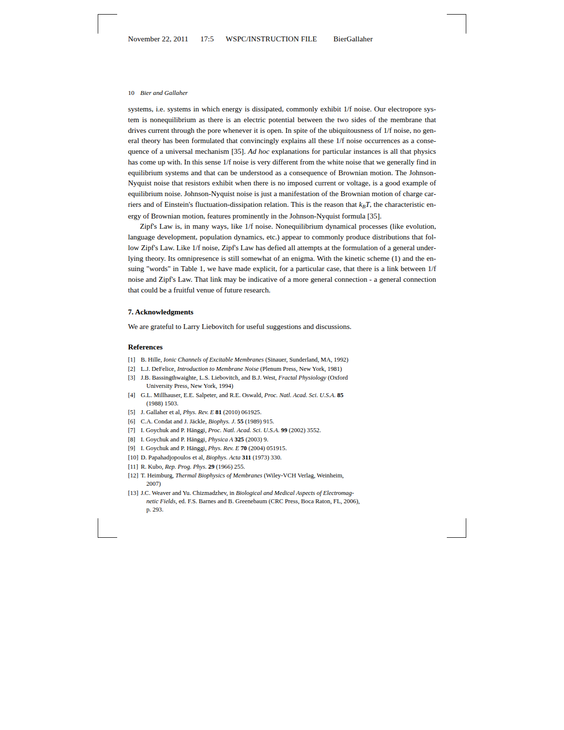November 22, 2011 17:5 WSPC/INSTRUCTION FILE BierGallaher
10 Bier and Gallaher
systems, i.e. systems in which energy is dissipated, commonly exhibit 1/f noise. Our electropore system is nonequilibrium as there is an electric potential between the two sides of the membrane that drives current through the pore whenever it is open. In spite of the ubiquitousness of 1/f noise, no general theory has been formulated that convincingly explains all these 1/f noise occurrences as a consequence of a universal mechanism [35]. Ad hoc explanations for particular instances is all that physics has come up with. In this sense 1/f noise is very different from the white noise that we generally find in equilibrium systems and that can be understood as a consequence of Brownian motion. The Johnson-Nyquist noise that resistors exhibit when there is no imposed current or voltage, is a good example of equilibrium noise. Johnson-Nyquist noise is just a manifestation of the Brownian motion of charge carriers and of Einstein's fluctuation-dissipation relation. This is the reason that kBT, the characteristic energy of Brownian motion, features prominently in the Johnson-Nyquist formula [35].
Zipf's Law is, in many ways, like 1/f noise. Nonequilibrium dynamical processes (like evolution, language development, population dynamics, etc.) appear to commonly produce distributions that follow Zipf's Law. Like 1/f noise, Zipf's Law has defied all attempts at the formulation of a general underlying theory. Its omnipresence is still somewhat of an enigma. With the kinetic scheme (1) and the ensuing "words" in Table 1, we have made explicit, for a particular case, that there is a link between 1/f noise and Zipf's Law. That link may be indicative of a more general connection - a general connection that could be a fruitful venue of future research.
7. Acknowledgments
We are grateful to Larry Liebovitch for useful suggestions and discussions.
References
[1] B. Hille, Ionic Channels of Excitable Membranes (Sinauer, Sunderland, MA, 1992)
[2] L.J. DeFelice, Introduction to Membrane Noise (Plenum Press, New York, 1981)
[3] J.B. Bassingthwaighte, L.S. Liebovitch, and B.J. West, Fractal Physiology (OxfordUniversity Press, New York, 1994)
[4] G.L. Millhauser, E.E. Salpeter, and R.E. Oswald, Proc. Natl. Acad. Sci. U.S.A. 85(1988) 1503.
[5] J. Gallaher et al, Phys. Rev. E 81 (2010) 061925.
[6] C.A. Condat and J. Jäckle, Biophys. J. 55 (1989) 915.
[7] I. Goychuk and P. Hänggi, Proc. Natl. Acad. Sci. U.S.A. 99 (2002) 3552.
[8] I. Goychuk and P. Hänggi, Physica A 325 (2003) 9.
[9] I. Goychuk and P. Hänggi, Phys. Rev. E 70 (2004) 051915.
[10] D. Papahadjopoulos et al, Biophys. Acta 311 (1973) 330.
[11] R. Kubo, Rep. Prog. Phys. 29 (1966) 255.
[12] T. Heimburg, Thermal Biophysics of Membranes (Wiley-VCH Verlag, Weinheim,2007)
[13] J.C. Weaver and Yu. Chizmadzhev, in Biological and Medical Aspects of Electromag-netic Fields, ed. F.S. Barnes and B. Greenebaum (CRC Press, Boca Raton, FL, 2006), p. 293.